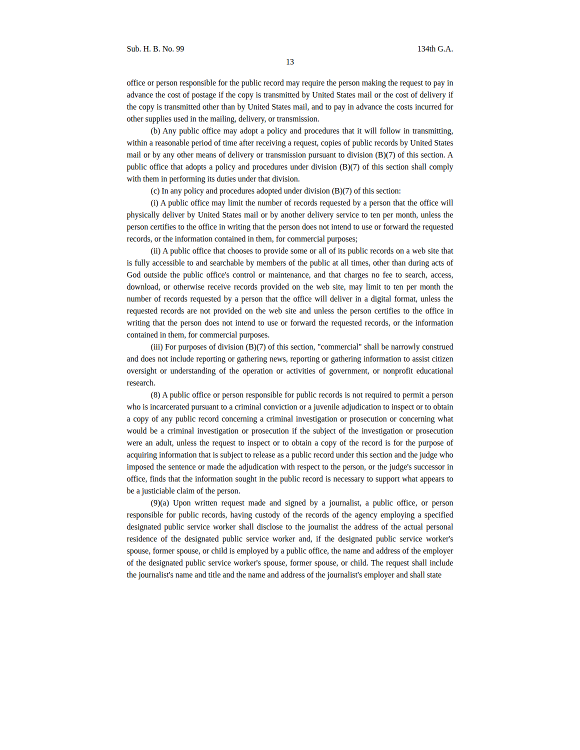Sub. H. B. No. 99
134th G.A.
13
office or person responsible for the public record may require the person making the request to pay in advance the cost of postage if the copy is transmitted by United States mail or the cost of delivery if the copy is transmitted other than by United States mail, and to pay in advance the costs incurred for other supplies used in the mailing, delivery, or transmission.
(b) Any public office may adopt a policy and procedures that it will follow in transmitting, within a reasonable period of time after receiving a request, copies of public records by United States mail or by any other means of delivery or transmission pursuant to division (B)(7) of this section. A public office that adopts a policy and procedures under division (B)(7) of this section shall comply with them in performing its duties under that division.
(c) In any policy and procedures adopted under division (B)(7) of this section:
(i) A public office may limit the number of records requested by a person that the office will physically deliver by United States mail or by another delivery service to ten per month, unless the person certifies to the office in writing that the person does not intend to use or forward the requested records, or the information contained in them, for commercial purposes;
(ii) A public office that chooses to provide some or all of its public records on a web site that is fully accessible to and searchable by members of the public at all times, other than during acts of God outside the public office's control or maintenance, and that charges no fee to search, access, download, or otherwise receive records provided on the web site, may limit to ten per month the number of records requested by a person that the office will deliver in a digital format, unless the requested records are not provided on the web site and unless the person certifies to the office in writing that the person does not intend to use or forward the requested records, or the information contained in them, for commercial purposes.
(iii) For purposes of division (B)(7) of this section, "commercial" shall be narrowly construed and does not include reporting or gathering news, reporting or gathering information to assist citizen oversight or understanding of the operation or activities of government, or nonprofit educational research.
(8) A public office or person responsible for public records is not required to permit a person who is incarcerated pursuant to a criminal conviction or a juvenile adjudication to inspect or to obtain a copy of any public record concerning a criminal investigation or prosecution or concerning what would be a criminal investigation or prosecution if the subject of the investigation or prosecution were an adult, unless the request to inspect or to obtain a copy of the record is for the purpose of acquiring information that is subject to release as a public record under this section and the judge who imposed the sentence or made the adjudication with respect to the person, or the judge's successor in office, finds that the information sought in the public record is necessary to support what appears to be a justiciable claim of the person.
(9)(a) Upon written request made and signed by a journalist, a public office, or person responsible for public records, having custody of the records of the agency employing a specified designated public service worker shall disclose to the journalist the address of the actual personal residence of the designated public service worker and, if the designated public service worker's spouse, former spouse, or child is employed by a public office, the name and address of the employer of the designated public service worker's spouse, former spouse, or child. The request shall include the journalist's name and title and the name and address of the journalist's employer and shall state